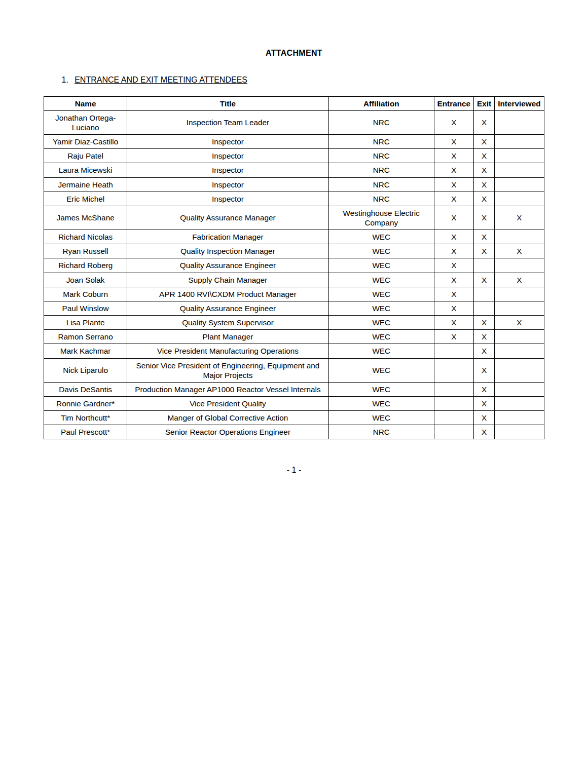ATTACHMENT
1. ENTRANCE AND EXIT MEETING ATTENDEES
| Name | Title | Affiliation | Entrance | Exit | Interviewed |
| --- | --- | --- | --- | --- | --- |
| Jonathan Ortega-Luciano | Inspection Team Leader | NRC | X | X | |
| Yamir Diaz-Castillo | Inspector | NRC | X | X | |
| Raju Patel | Inspector | NRC | X | X | |
| Laura Micewski | Inspector | NRC | X | X | |
| Jermaine Heath | Inspector | NRC | X | X | |
| Eric Michel | Inspector | NRC | X | X | |
| James McShane | Quality Assurance Manager | Westinghouse Electric Company | X | X | X |
| Richard Nicolas | Fabrication Manager | WEC | X | X | |
| Ryan Russell | Quality Inspection Manager | WEC | X | X | X |
| Richard Roberg | Quality Assurance Engineer | WEC | X | | |
| Joan Solak | Supply Chain Manager | WEC | X | X | X |
| Mark Coburn | APR 1400 RVI\CXDM Product Manager | WEC | X | | |
| Paul Winslow | Quality Assurance Engineer | WEC | X | | |
| Lisa Plante | Quality System Supervisor | WEC | X | X | X |
| Ramon Serrano | Plant Manager | WEC | X | X | |
| Mark Kachmar | Vice President Manufacturing Operations | WEC | | X | |
| Nick Liparulo | Senior Vice President of Engineering, Equipment and Major Projects | WEC | | X | |
| Davis DeSantis | Production Manager AP1000 Reactor Vessel Internals | WEC | | X | |
| Ronnie Gardner* | Vice President Quality | WEC | | X | |
| Tim Northcutt* | Manger of Global Corrective Action | WEC | | X | |
| Paul Prescott* | Senior Reactor Operations Engineer | NRC | | X | |
- 1 -